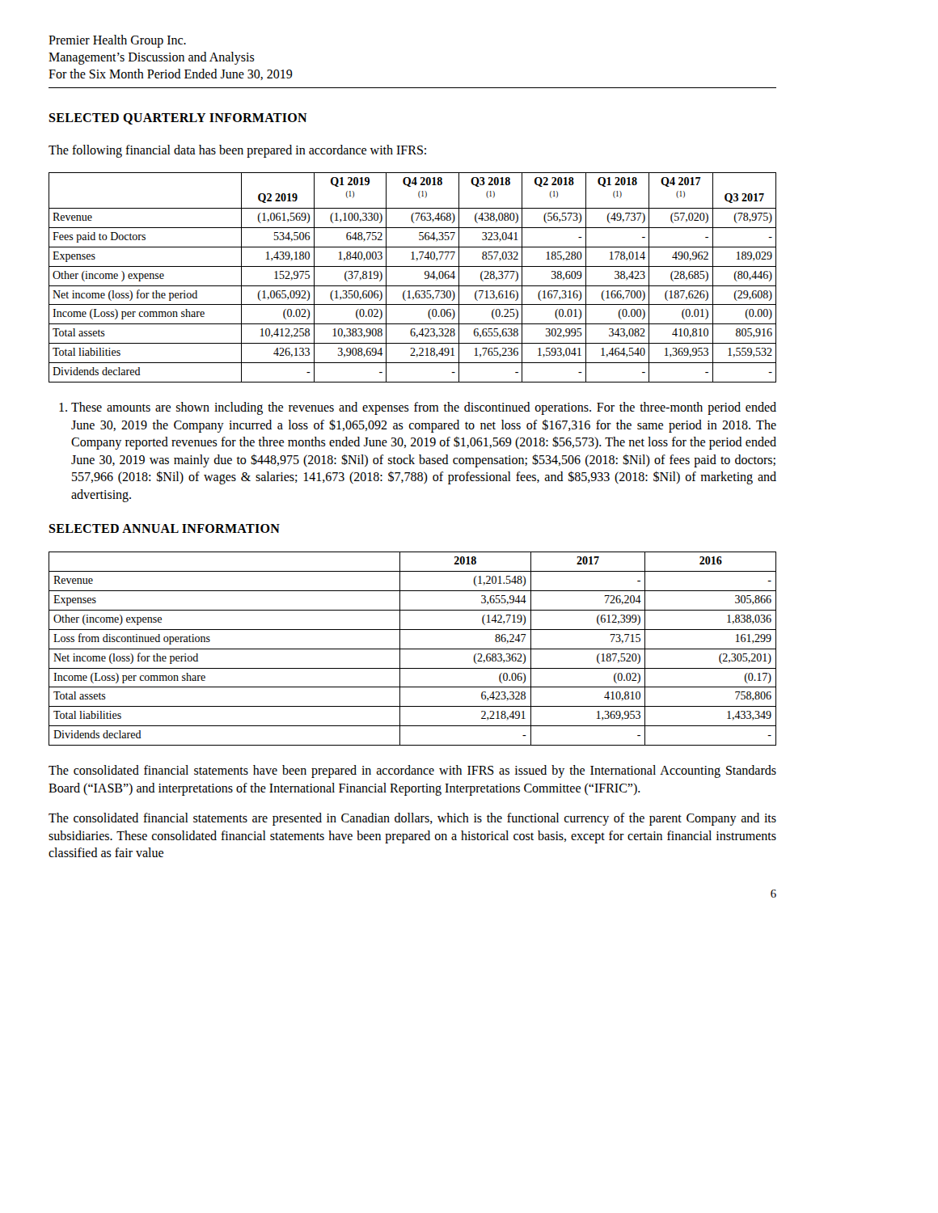Premier Health Group Inc.
Management’s Discussion and Analysis
For the Six Month Period Ended June 30, 2019
SELECTED QUARTERLY INFORMATION
The following financial data has been prepared in accordance with IFRS:
| | Q2 2019 | Q1 2019 (1) | Q4 2018 (1) | Q3 2018 (1) | Q2 2018 (1) | Q1 2018 (1) | Q4 2017 (1) | Q3 2017 |
| --- | --- | --- | --- | --- | --- | --- | --- | --- |
| Revenue | (1,061,569) | (1,100,330) | (763,468) | (438,080) | (56,573) | (49,737) | (57,020) | (78,975) |
| Fees paid to Doctors | 534,506 | 648,752 | 564,357 | 323,041 | - | - | - | - |
| Expenses | 1,439,180 | 1,840,003 | 1,740,777 | 857,032 | 185,280 | 178,014 | 490,962 | 189,029 |
| Other (income ) expense | 152,975 | (37,819) | 94,064 | (28,377) | 38,609 | 38,423 | (28,685) | (80,446) |
| Net income (loss) for the period | (1,065,092) | (1,350,606) | (1,635,730) | (713,616) | (167,316) | (166,700) | (187,626) | (29,608) |
| Income (Loss) per common share | (0.02) | (0.02) | (0.06) | (0.25) | (0.01) | (0.00) | (0.01) | (0.00) |
| Total assets | 10,412,258 | 10,383,908 | 6,423,328 | 6,655,638 | 302,995 | 343,082 | 410,810 | 805,916 |
| Total liabilities | 426,133 | 3,908,694 | 2,218,491 | 1,765,236 | 1,593,041 | 1,464,540 | 1,369,953 | 1,559,532 |
| Dividends declared | - | - | - | - | - | - | - | - |
These amounts are shown including the revenues and expenses from the discontinued operations. For the three-month period ended June 30, 2019 the Company incurred a loss of $1,065,092 as compared to net loss of $167,316 for the same period in 2018. The Company reported revenues for the three months ended June 30, 2019 of $1,061,569 (2018: $56,573). The net loss for the period ended June 30, 2019 was mainly due to $448,975 (2018: $Nil) of stock based compensation; $534,506 (2018: $Nil) of fees paid to doctors; 557,966 (2018: $Nil) of wages & salaries; 141,673 (2018: $7,788) of professional fees, and $85,933 (2018: $Nil) of marketing and advertising.
SELECTED ANNUAL INFORMATION
| | 2018 | 2017 | 2016 |
| --- | --- | --- | --- |
| Revenue | (1,201.548) | - | - |
| Expenses | 3,655,944 | 726,204 | 305,866 |
| Other (income) expense | (142,719) | (612,399) | 1,838,036 |
| Loss from discontinued operations | 86,247 | 73,715 | 161,299 |
| Net income (loss) for the period | (2,683,362) | (187,520) | (2,305,201) |
| Income (Loss) per common share | (0.06) | (0.02) | (0.17) |
| Total assets | 6,423,328 | 410,810 | 758,806 |
| Total liabilities | 2,218,491 | 1,369,953 | 1,433,349 |
| Dividends declared | - | - | - |
The consolidated financial statements have been prepared in accordance with IFRS as issued by the International Accounting Standards Board (“IASB”) and interpretations of the International Financial Reporting Interpretations Committee (“IFRIC”).
The consolidated financial statements are presented in Canadian dollars, which is the functional currency of the parent Company and its subsidiaries. These consolidated financial statements have been prepared on a historical cost basis, except for certain financial instruments classified as fair value
6